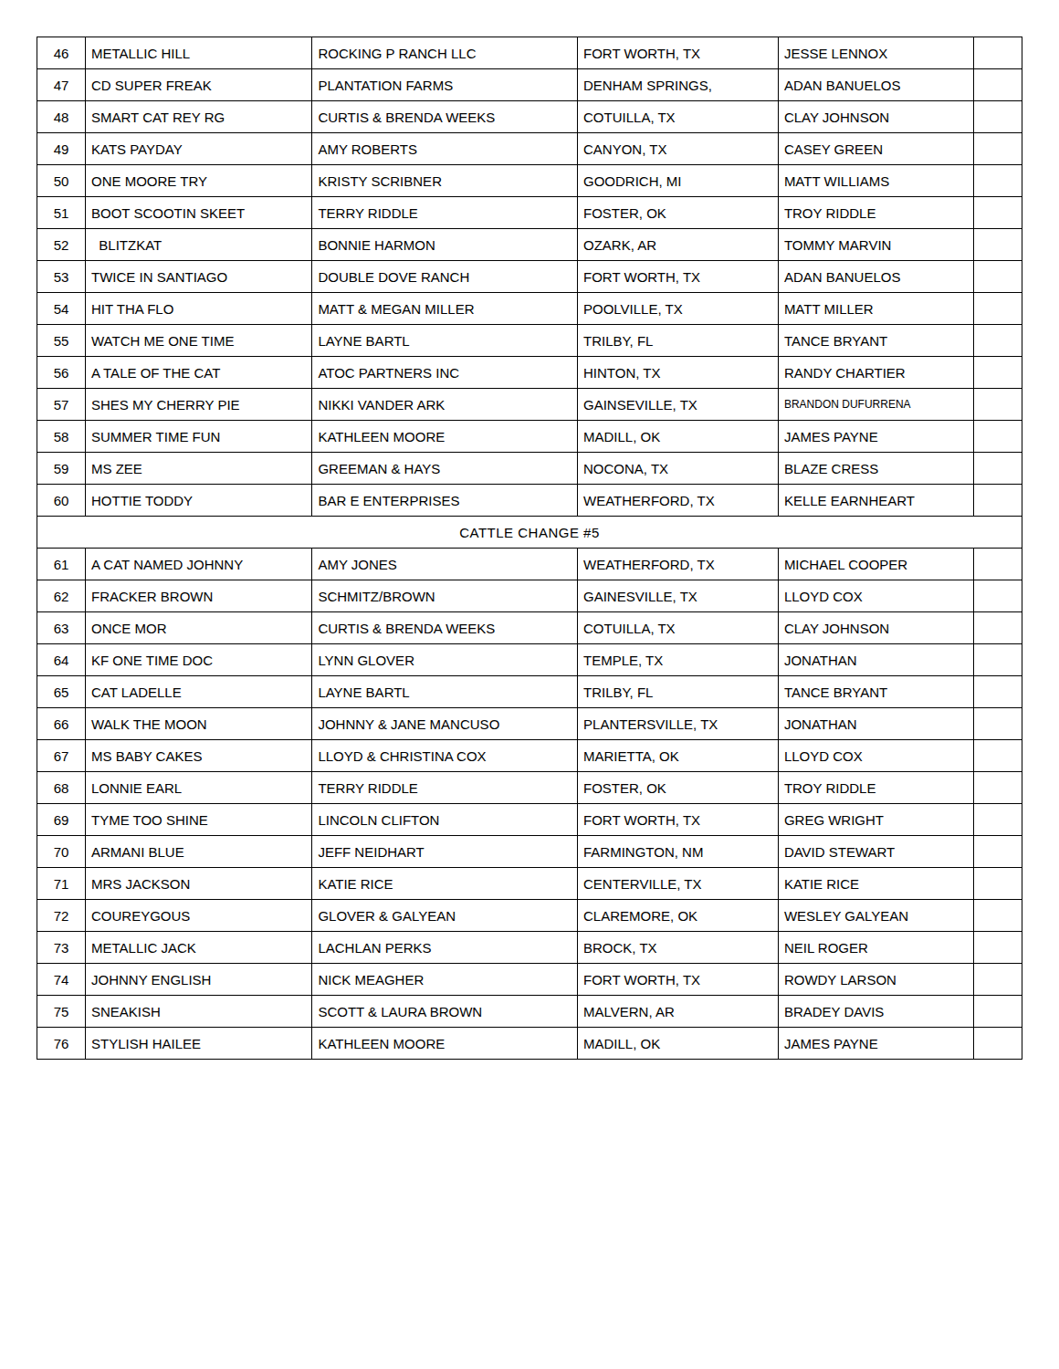| 46 | METALLIC HILL | ROCKING P RANCH LLC | FORT WORTH, TX | JESSE LENNOX | |
| 47 | CD SUPER FREAK | PLANTATION FARMS | DENHAM SPRINGS, | ADAN BANUELOS | |
| 48 | SMART CAT REY RG | CURTIS & BRENDA WEEKS | COTUILLA, TX | CLAY JOHNSON | |
| 49 | KATS PAYDAY | AMY ROBERTS | CANYON, TX | CASEY GREEN | |
| 50 | ONE MOORE TRY | KRISTY SCRIBNER | GOODRICH, MI | MATT WILLIAMS | |
| 51 | BOOT SCOOTIN SKEET | TERRY RIDDLE | FOSTER, OK | TROY RIDDLE | |
| 52 | BLITZKAT | BONNIE HARMON | OZARK, AR | TOMMY MARVIN | |
| 53 | TWICE IN SANTIAGO | DOUBLE DOVE RANCH | FORT WORTH, TX | ADAN BANUELOS | |
| 54 | HIT THA FLO | MATT & MEGAN MILLER | POOLVILLE, TX | MATT MILLER | |
| 55 | WATCH ME ONE TIME | LAYNE BARTL | TRILBY, FL | TANCE BRYANT | |
| 56 | A TALE OF THE CAT | ATOC PARTNERS INC | HINTON, TX | RANDY CHARTIER | |
| 57 | SHES MY CHERRY PIE | NIKKI VANDER ARK | GAINSEVILLE, TX | BRANDON DUFURRENA | |
| 58 | SUMMER TIME FUN | KATHLEEN MOORE | MADILL, OK | JAMES PAYNE | |
| 59 | MS ZEE | GREEMAN & HAYS | NOCONA, TX | BLAZE CRESS | |
| 60 | HOTTIE TODDY | BAR E ENTERPRISES | WEATHERFORD, TX | KELLE EARNHEART | |
| CATTLE CHANGE #5 |
| 61 | A CAT NAMED JOHNNY | AMY JONES | WEATHERFORD, TX | MICHAEL COOPER | |
| 62 | FRACKER BROWN | SCHMITZ/BROWN | GAINESVILLE, TX | LLOYD COX | |
| 63 | ONCE MOR | CURTIS & BRENDA WEEKS | COTUILLA, TX | CLAY JOHNSON | |
| 64 | KF ONE TIME DOC | LYNN GLOVER | TEMPLE, TX | JONATHAN | |
| 65 | CAT LADELLE | LAYNE BARTL | TRILBY, FL | TANCE BRYANT | |
| 66 | WALK THE MOON | JOHNNY & JANE MANCUSO | PLANTERSVILLE, TX | JONATHAN | |
| 67 | MS BABY CAKES | LLOYD & CHRISTINA COX | MARIETTA, OK | LLOYD COX | |
| 68 | LONNIE EARL | TERRY RIDDLE | FOSTER, OK | TROY RIDDLE | |
| 69 | TYME TOO SHINE | LINCOLN CLIFTON | FORT WORTH, TX | GREG WRIGHT | |
| 70 | ARMANI BLUE | JEFF NEIDHART | FARMINGTON, NM | DAVID STEWART | |
| 71 | MRS JACKSON | KATIE RICE | CENTERVILLE, TX | KATIE RICE | |
| 72 | COUREYGOUS | GLOVER & GALYEAN | CLAREMORE, OK | WESLEY GALYEAN | |
| 73 | METALLIC JACK | LACHLAN PERKS | BROCK, TX | NEIL ROGER | |
| 74 | JOHNNY ENGLISH | NICK MEAGHER | FORT WORTH, TX | ROWDY LARSON | |
| 75 | SNEAKISH | SCOTT & LAURA BROWN | MALVERN, AR | BRADEY DAVIS | |
| 76 | STYLISH HAILEE | KATHLEEN MOORE | MADILL, OK | JAMES PAYNE | |